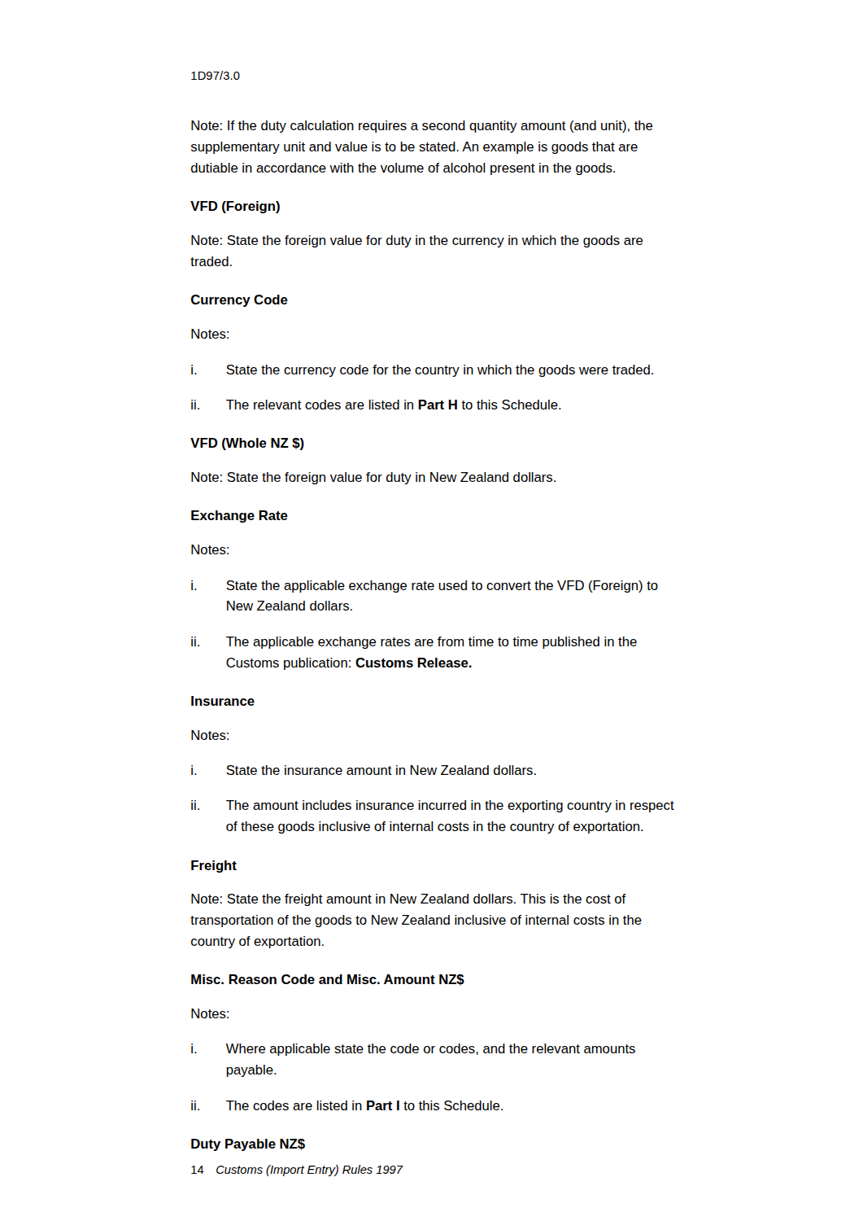1D97/3.0
Note: If the duty calculation requires a second quantity amount (and unit), the supplementary unit and value is to be stated. An example is goods that are dutiable in accordance with the volume of alcohol present in the goods.
VFD (Foreign)
Note: State the foreign value for duty in the currency in which the goods are traded.
Currency Code
Notes:
i. State the currency code for the country in which the goods were traded.
ii. The relevant codes are listed in Part H to this Schedule.
VFD (Whole NZ $)
Note: State the foreign value for duty in New Zealand dollars.
Exchange Rate
Notes:
i. State the applicable exchange rate used to convert the VFD (Foreign) to New Zealand dollars.
ii. The applicable exchange rates are from time to time published in the Customs publication: Customs Release.
Insurance
Notes:
i. State the insurance amount in New Zealand dollars.
ii. The amount includes insurance incurred in the exporting country in respect of these goods inclusive of internal costs in the country of exportation.
Freight
Note: State the freight amount in New Zealand dollars. This is the cost of transportation of the goods to New Zealand inclusive of internal costs in the country of exportation.
Misc. Reason Code and Misc. Amount NZ$
Notes:
i. Where applicable state the code or codes, and the relevant amounts payable.
ii. The codes are listed in Part I to this Schedule.
Duty Payable NZ$
14 Customs (Import Entry) Rules 1997